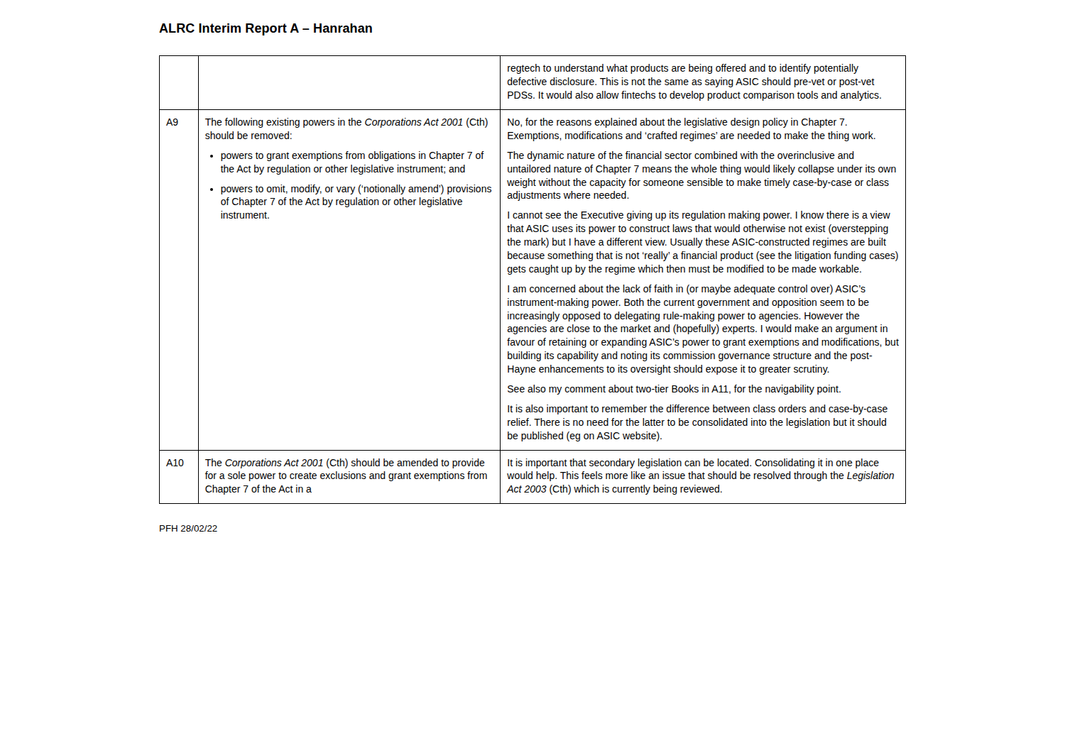ALRC Interim Report A – Hanrahan
| | | regtech to understand what products are being offered and to identify potentially defective disclosure. This is not the same as saying ASIC should pre-vet or post-vet PDSs. It would also allow fintechs to develop product comparison tools and analytics. |
| A9 | The following existing powers in the Corporations Act 2001 (Cth) should be removed: powers to grant exemptions from obligations in Chapter 7 of the Act by regulation or other legislative instrument; and powers to omit, modify, or vary (‘notionally amend’) provisions of Chapter 7 of the Act by regulation or other legislative instrument. | No, for the reasons explained about the legislative design policy in Chapter 7. Exemptions, modifications and ‘crafted regimes’ are needed to make the thing work. The dynamic nature of the financial sector combined with the overinclusive and untailored nature of Chapter 7 means the whole thing would likely collapse under its own weight without the capacity for someone sensible to make timely case-by-case or class adjustments where needed. I cannot see the Executive giving up its regulation making power. I know there is a view that ASIC uses its power to construct laws that would otherwise not exist (overstepping the mark) but I have a different view. Usually these ASIC-constructed regimes are built because something that is not ‘really’ a financial product (see the litigation funding cases) gets caught up by the regime which then must be modified to be made workable. I am concerned about the lack of faith in (or maybe adequate control over) ASIC’s instrument-making power. Both the current government and opposition seem to be increasingly opposed to delegating rule-making power to agencies. However the agencies are close to the market and (hopefully) experts. I would make an argument in favour of retaining or expanding ASIC’s power to grant exemptions and modifications, but building its capability and noting its commission governance structure and the post-Hayne enhancements to its oversight should expose it to greater scrutiny. See also my comment about two-tier Books in A11, for the navigability point. It is also important to remember the difference between class orders and case-by-case relief. There is no need for the latter to be consolidated into the legislation but it should be published (eg on ASIC website). |
| A10 | The Corporations Act 2001 (Cth) should be amended to provide for a sole power to create exclusions and grant exemptions from Chapter 7 of the Act in a | It is important that secondary legislation can be located. Consolidating it in one place would help. This feels more like an issue that should be resolved through the Legislation Act 2003 (Cth) which is currently being reviewed. |
PFH 28/02/22